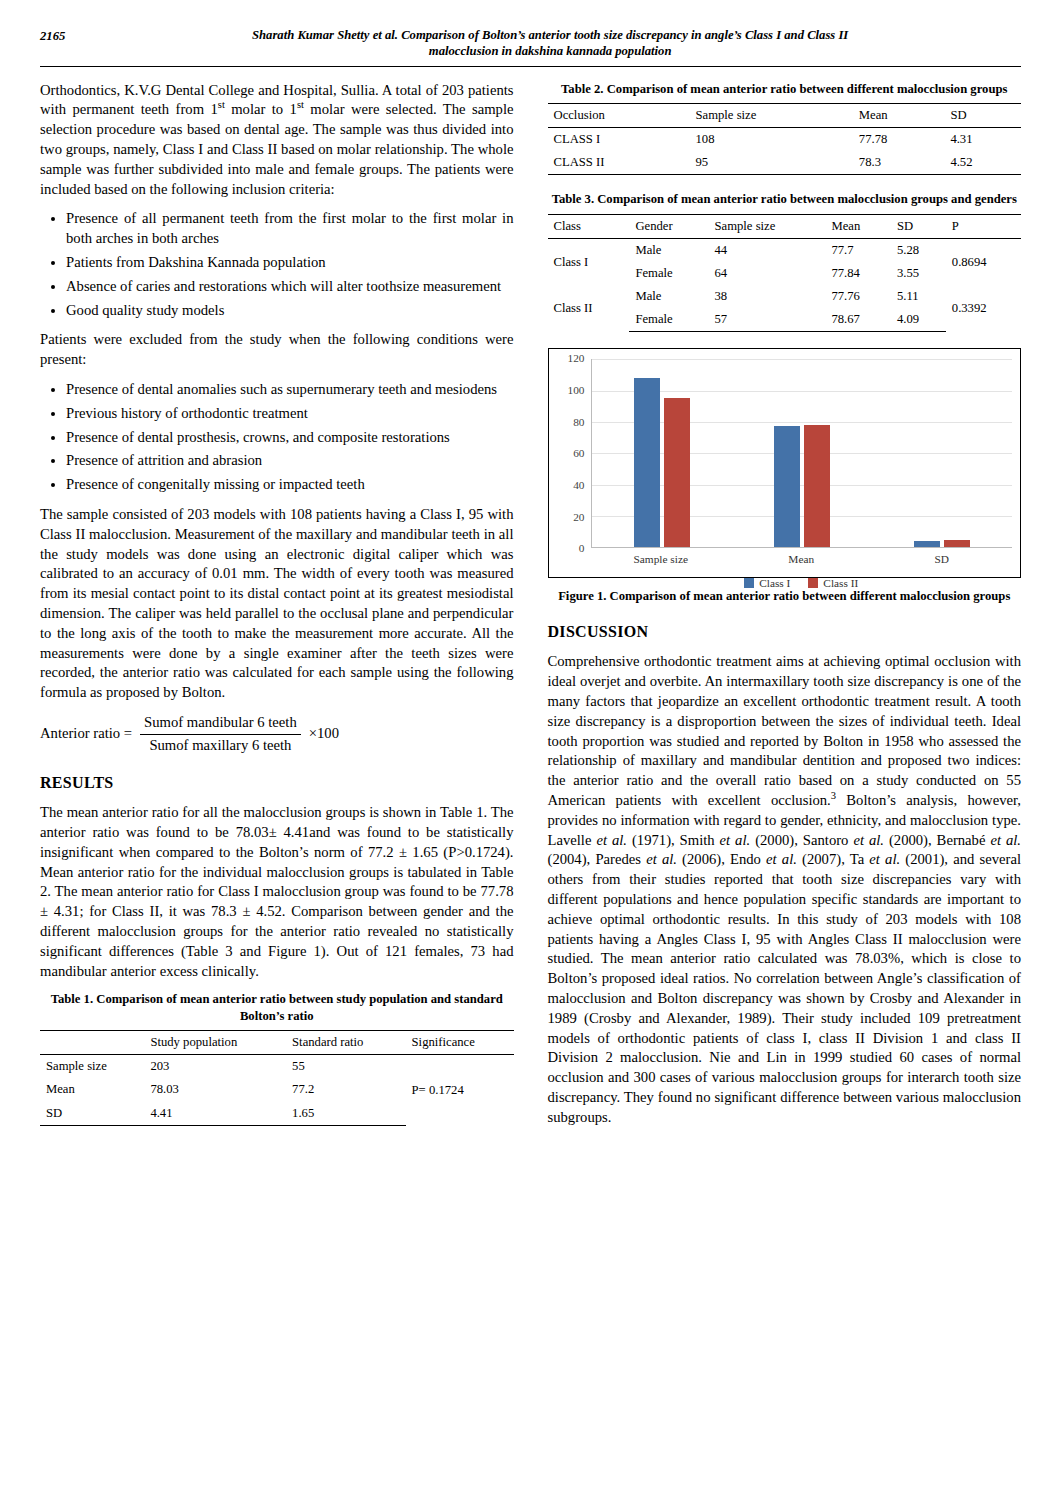2165
Sharath Kumar Shetty et al. Comparison of Bolton’s anterior tooth size discrepancy in angle’s Class I and Class II
malocclusion in dakshina kannada population
Orthodontics, K.V.G Dental College and Hospital, Sullia. A total of 203 patients with permanent teeth from 1st molar to 1st molar were selected. The sample selection procedure was based on dental age. The sample was thus divided into two groups, namely, Class I and Class II based on molar relationship. The whole sample was further subdivided into male and female groups. The patients were included based on the following inclusion criteria:
Presence of all permanent teeth from the first molar to the first molar in both arches in both arches
Patients from Dakshina Kannada population
Absence of caries and restorations which will alter toothsize measurement
Good quality study models
Patients were excluded from the study when the following conditions were present:
Presence of dental anomalies such as supernumerary teeth and mesiodens
Previous history of orthodontic treatment
Presence of dental prosthesis, crowns, and composite restorations
Presence of attrition and abrasion
Presence of congenitally missing or impacted teeth
The sample consisted of 203 models with 108 patients having a Class I, 95 with Class II malocclusion. Measurement of the maxillary and mandibular teeth in all the study models was done using an electronic digital caliper which was calibrated to an accuracy of 0.01 mm. The width of every tooth was measured from its mesial contact point to its distal contact point at its greatest mesiodistal dimension. The caliper was held parallel to the occlusal plane and perpendicular to the long axis of the tooth to make the measurement more accurate. All the measurements were done by a single examiner after the teeth sizes were recorded, the anterior ratio was calculated for each sample using the following formula as proposed by Bolton.
Anterior ratio = Sumof mandibular 6 teeth Sumof maxillary 6 teeth ×100
RESULTS
The mean anterior ratio for all the malocclusion groups is shown in Table 1. The anterior ratio was found to be 78.03± 4.41and was found to be statistically insignificant when compared to the Bolton’s norm of 77.2 ± 1.65 (P>0.1724). Mean anterior ratio for the individual malocclusion groups is tabulated in Table 2. The mean anterior ratio for Class I malocclusion group was found to be 77.78 ± 4.31; for Class II, it was 78.3 ± 4.52. Comparison between gender and the different malocclusion groups for the anterior ratio revealed no statistically significant differences (Table 3 and Figure 1). Out of 121 females, 73 had mandibular anterior excess clinically.
Table 1. Comparison of mean anterior ratio between study population and standard Bolton’s ratio
| | Study population | Standard ratio | Significance |
| --- | --- | --- | --- |
| Sample size | 203 | 55 | P= 0.1724 |
| Mean | 78.03 | 77.2 |
| SD | 4.41 | 1.65 |
Table 2. Comparison of mean anterior ratio between different malocclusion groups
| Occlusion | Sample size | Mean | SD |
| --- | --- | --- | --- |
| CLASS I | 108 | 77.78 | 4.31 |
| CLASS II | 95 | 78.3 | 4.52 |
Table 3. Comparison of mean anterior ratio between malocclusion groups and genders
| Class | Gender | Sample size | Mean | SD | P |
| --- | --- | --- | --- | --- | --- |
| Class I | Male | 44 | 77.7 | 5.28 | 0.8694 |
| Female | 64 | 77.84 | 3.55 |
| Class II | Male | 38 | 77.76 | 5.11 | 0.3392 |
| Female | 57 | 78.67 | 4.09 |
120 100 80 60 40 20 0
Sample size Mean SD
Class I Class II
Figure 1. Comparison of mean anterior ratio between different malocclusion groups
DISCUSSION
Comprehensive orthodontic treatment aims at achieving optimal occlusion with ideal overjet and overbite. An intermaxillary tooth size discrepancy is one of the many factors that jeopardize an excellent orthodontic treatment result. A tooth size discrepancy is a disproportion between the sizes of individual teeth. Ideal tooth proportion was studied and reported by Bolton in 1958 who assessed the relationship of maxillary and mandibular dentition and proposed two indices: the anterior ratio and the overall ratio based on a study conducted on 55 American patients with excellent occlusion.3 Bolton’s analysis, however, provides no information with regard to gender, ethnicity, and malocclusion type. Lavelle et al. (1971), Smith et al. (2000), Santoro et al. (2000), Bernabé et al. (2004), Paredes et al. (2006), Endo et al. (2007), Ta et al. (2001), and several others from their studies reported that tooth size discrepancies vary with different populations and hence population specific standards are important to achieve optimal orthodontic results. In this study of 203 models with 108 patients having a Angles Class I, 95 with Angles Class II malocclusion were studied. The mean anterior ratio calculated was 78.03%, which is close to Bolton’s proposed ideal ratios. No correlation between Angle’s classification of malocclusion and Bolton discrepancy was shown by Crosby and Alexander in 1989 (Crosby and Alexander, 1989). Their study included 109 pretreatment models of orthodontic patients of class I, class II Division 1 and class II Division 2 malocclusion. Nie and Lin in 1999 studied 60 cases of normal occlusion and 300 cases of various malocclusion groups for interarch tooth size discrepancy. They found no significant difference between various malocclusion subgroups.